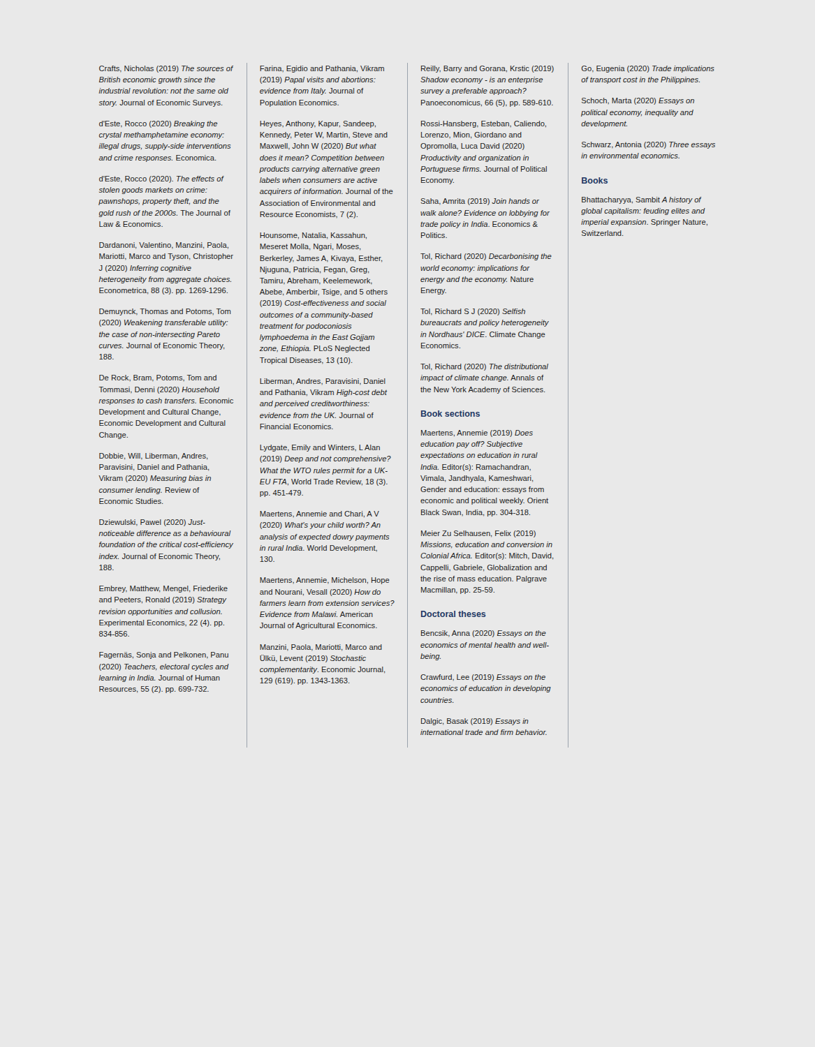Crafts, Nicholas (2019) The sources of British economic growth since the industrial revolution: not the same old story. Journal of Economic Surveys.
d'Este, Rocco (2020) Breaking the crystal methamphetamine economy: illegal drugs, supply-side interventions and crime responses. Economica.
d'Este, Rocco (2020). The effects of stolen goods markets on crime: pawnshops, property theft, and the gold rush of the 2000s. The Journal of Law & Economics.
Dardanoni, Valentino, Manzini, Paola, Mariotti, Marco and Tyson, Christopher J (2020) Inferring cognitive heterogeneity from aggregate choices. Econometrica, 88 (3). pp. 1269-1296.
Demuynck, Thomas and Potoms, Tom (2020) Weakening transferable utility: the case of non-intersecting Pareto curves. Journal of Economic Theory, 188.
De Rock, Bram, Potoms, Tom and Tommasi, Denni (2020) Household responses to cash transfers. Economic Development and Cultural Change, Economic Development and Cultural Change.
Dobbie, Will, Liberman, Andres, Paravisini, Daniel and Pathania, Vikram (2020) Measuring bias in consumer lending. Review of Economic Studies.
Dziewulski, Pawel (2020) Just-noticeable difference as a behavioural foundation of the critical cost-efficiency index. Journal of Economic Theory, 188.
Embrey, Matthew, Mengel, Friederike and Peeters, Ronald (2019) Strategy revision opportunities and collusion. Experimental Economics, 22 (4). pp. 834-856.
Fagernäs, Sonja and Pelkonen, Panu (2020) Teachers, electoral cycles and learning in India. Journal of Human Resources, 55 (2). pp. 699-732.
Farina, Egidio and Pathania, Vikram (2019) Papal visits and abortions: evidence from Italy. Journal of Population Economics.
Heyes, Anthony, Kapur, Sandeep, Kennedy, Peter W, Martin, Steve and Maxwell, John W (2020) But what does it mean? Competition between products carrying alternative green labels when consumers are active acquirers of information. Journal of the Association of Environmental and Resource Economists, 7 (2).
Hounsome, Natalia, Kassahun, Meseret Molla, Ngari, Moses, Berkerley, James A, Kivaya, Esther, Njuguna, Patricia, Fegan, Greg, Tamiru, Abreham, Keelemework, Abebe, Amberbir, Tsige, and 5 others (2019) Cost-effectiveness and social outcomes of a community-based treatment for podoconiosis lymphoedema in the East Gojjam zone, Ethiopia. PLoS Neglected Tropical Diseases, 13 (10).
Liberman, Andres, Paravisini, Daniel and Pathania, Vikram High-cost debt and perceived creditworthiness: evidence from the UK. Journal of Financial Economics.
Lydgate, Emily and Winters, L Alan (2019) Deep and not comprehensive? What the WTO rules permit for a UK-EU FTA, World Trade Review, 18 (3). pp. 451-479.
Maertens, Annemie and Chari, A V (2020) What's your child worth? An analysis of expected dowry payments in rural India. World Development, 130.
Maertens, Annemie, Michelson, Hope and Nourani, Vesall (2020) How do farmers learn from extension services? Evidence from Malawi. American Journal of Agricultural Economics.
Manzini, Paola, Mariotti, Marco and Ülkü, Levent (2019) Stochastic complementarity. Economic Journal, 129 (619). pp. 1343-1363.
Reilly, Barry and Gorana, Krstic (2019) Shadow economy - is an enterprise survey a preferable approach? Panoeconomicus, 66 (5), pp. 589-610.
Rossi-Hansberg, Esteban, Caliendo, Lorenzo, Mion, Giordano and Opromolla, Luca David (2020) Productivity and organization in Portuguese firms. Journal of Political Economy.
Saha, Amrita (2019) Join hands or walk alone? Evidence on lobbying for trade policy in India. Economics & Politics.
Tol, Richard (2020) Decarbonising the world economy: implications for energy and the economy. Nature Energy.
Tol, Richard S J (2020) Selfish bureaucrats and policy heterogeneity in Nordhaus' DICE. Climate Change Economics.
Tol, Richard (2020) The distributional impact of climate change. Annals of the New York Academy of Sciences.
Book sections
Maertens, Annemie (2019) Does education pay off? Subjective expectations on education in rural India. Editor(s): Ramachandran, Vimala, Jandhyala, Kameshwari, Gender and education: essays from economic and political weekly. Orient Black Swan, India, pp. 304-318.
Meier Zu Selhausen, Felix (2019) Missions, education and conversion in Colonial Africa. Editor(s): Mitch, David, Cappelli, Gabriele, Globalization and the rise of mass education. Palgrave Macmillan, pp. 25-59.
Doctoral theses
Bencsik, Anna (2020) Essays on the economics of mental health and well-being.
Crawfurd, Lee (2019) Essays on the economics of education in developing countries.
Dalgic, Basak (2019) Essays in international trade and firm behavior.
Go, Eugenia (2020) Trade implications of transport cost in the Philippines.
Schoch, Marta (2020) Essays on political economy, inequality and development.
Schwarz, Antonia (2020) Three essays in environmental economics.
Books
Bhattacharyya, Sambit A history of global capitalism: feuding elites and imperial expansion. Springer Nature, Switzerland.